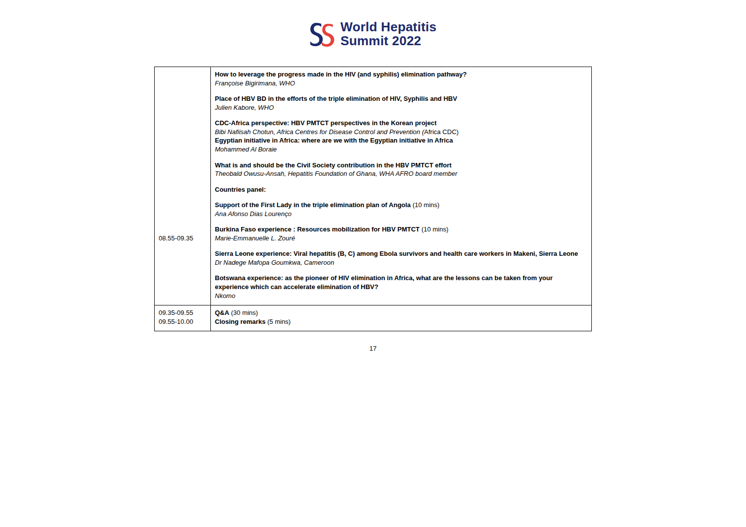World Hepatitis
Summit 2022
| 08.55-09.35 | How to leverage the progress made in the HIV (and syphilis) elimination pathway? Françoise Bigirimana, WHO Place of HBV BD in the efforts of the triple elimination of HIV, Syphilis and HBV Julien Kabore, WHO CDC-Africa perspective: HBV PMTCT perspectives in the Korean project Bibi Nafiisah Chotun, Africa Centres for Disease Control and Prevention ( Africa CDC) Egyptian initiative in Africa: where are we with the Egyptian initiative in Africa Mohammed Al Boraie What is and should be the Civil Society contribution in the HBV PMTCT effort Theobald Owusu-Ansah, Hepatitis Foundation of Ghana, WHA AFRO board member Countries panel: Support of the First Lady in the triple elimination plan of Angola (10 mins) Ana Afonso Dias Lourenço Burkina Faso experience : Resources mobilization for HBV PMTCT (10 mins) Marie-Emmanuelle L. Zouré Sierra Leone experience: Viral hepatitis (B, C) among Ebola survivors and health care workers in Makeni, Sierra Leone Dr Nadege Mafopa Goumkwa, Cameroon Botswana experience: as the pioneer of HIV elimination in Africa, what are the lessons can be taken from your experience which can accelerate elimination of HBV? Nkomo |
| 09.35-09.55 09.55-10.00 | Q&A (30 mins) Closing remarks (5 mins) |
17